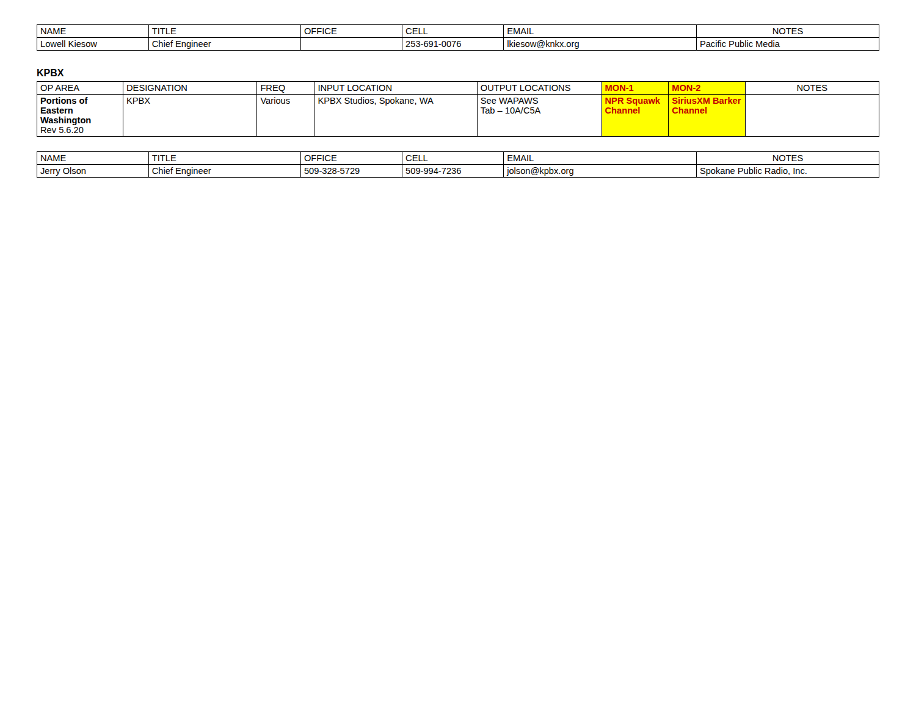| NAME | TITLE | OFFICE | CELL | EMAIL | NOTES |
| Lowell Kiesow | Chief Engineer | | 253-691-0076 | lkiesow@knkx.org | Pacific Public Media |
KPBX
| OP AREA | DESIGNATION | FREQ | INPUT LOCATION | OUTPUT LOCATIONS | MON-1 | MON-2 | NOTES |
| Portions of Eastern Washington Rev 5.6.20 | KPBX | Various | KPBX Studios, Spokane, WA | See WAPAWS Tab – 10A/C5A | NPR Squawk Channel | SiriusXM Barker Channel | |
| NAME | TITLE | OFFICE | CELL | EMAIL | NOTES |
| Jerry Olson | Chief Engineer | 509-328-5729 | 509-994-7236 | jolson@kpbx.org | Spokane Public Radio, Inc. |